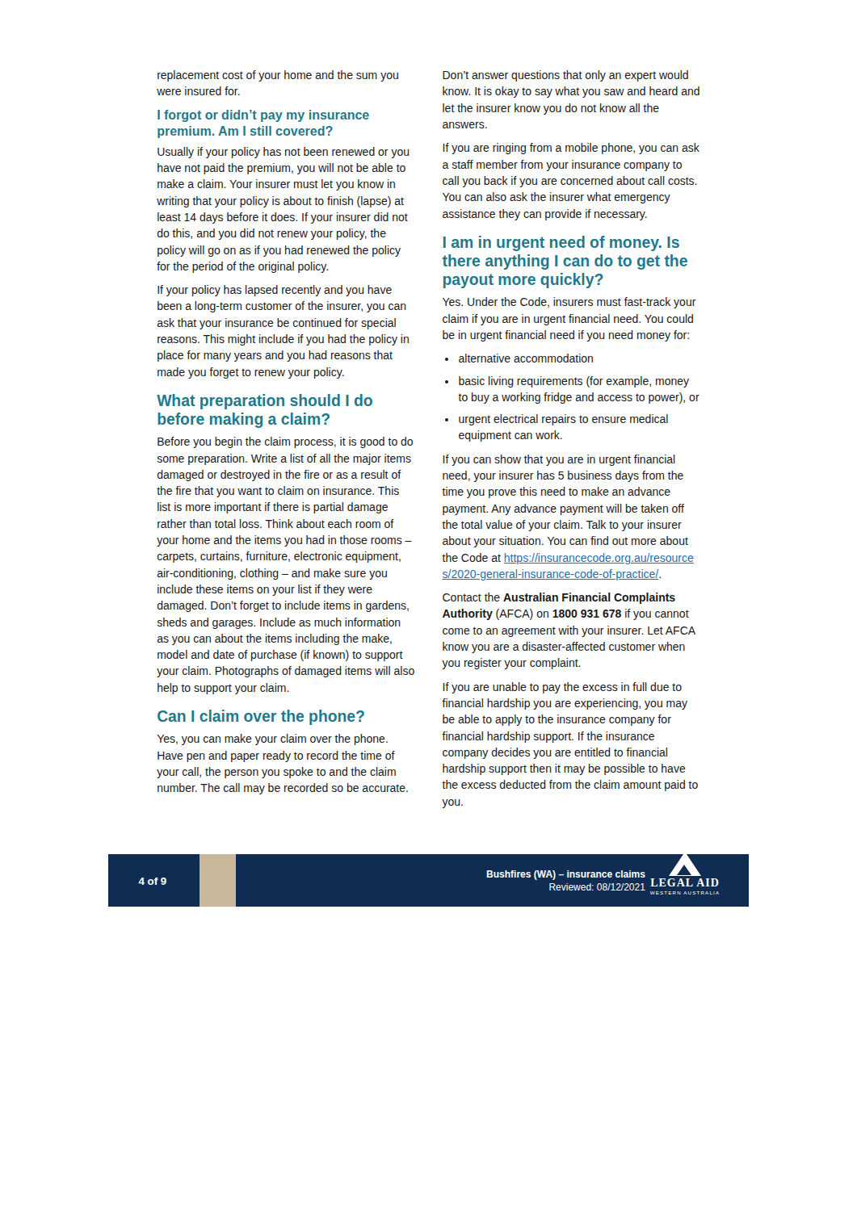replacement cost of your home and the sum you were insured for.
I forgot or didn’t pay my insurance premium. Am I still covered?
Usually if your policy has not been renewed or you have not paid the premium, you will not be able to make a claim. Your insurer must let you know in writing that your policy is about to finish (lapse) at least 14 days before it does. If your insurer did not do this, and you did not renew your policy, the policy will go on as if you had renewed the policy for the period of the original policy.
If your policy has lapsed recently and you have been a long-term customer of the insurer, you can ask that your insurance be continued for special reasons. This might include if you had the policy in place for many years and you had reasons that made you forget to renew your policy.
What preparation should I do before making a claim?
Before you begin the claim process, it is good to do some preparation. Write a list of all the major items damaged or destroyed in the fire or as a result of the fire that you want to claim on insurance. This list is more important if there is partial damage rather than total loss. Think about each room of your home and the items you had in those rooms – carpets, curtains, furniture, electronic equipment, air-conditioning, clothing – and make sure you include these items on your list if they were damaged. Don’t forget to include items in gardens, sheds and garages. Include as much information as you can about the items including the make, model and date of purchase (if known) to support your claim. Photographs of damaged items will also help to support your claim.
Can I claim over the phone?
Yes, you can make your claim over the phone. Have pen and paper ready to record the time of your call, the person you spoke to and the claim number. The call may be recorded so be accurate. Don’t answer questions that only an expert would know. It is okay to say what you saw and heard and let the insurer know you do not know all the answers.
If you are ringing from a mobile phone, you can ask a staff member from your insurance company to call you back if you are concerned about call costs. You can also ask the insurer what emergency assistance they can provide if necessary.
I am in urgent need of money. Is there anything I can do to get the payout more quickly?
Yes. Under the Code, insurers must fast-track your claim if you are in urgent financial need. You could be in urgent financial need if you need money for:
alternative accommodation
basic living requirements (for example, money to buy a working fridge and access to power), or
urgent electrical repairs to ensure medical equipment can work.
If you can show that you are in urgent financial need, your insurer has 5 business days from the time you prove this need to make an advance payment. Any advance payment will be taken off the total value of your claim. Talk to your insurer about your situation. You can find out more about the Code at https://insurancecode.org.au/resources/2020-general-insurance-code-of-practice/.
Contact the Australian Financial Complaints Authority (AFCA) on 1800 931 678 if you cannot come to an agreement with your insurer. Let AFCA know you are a disaster-affected customer when you register your complaint.
If you are unable to pay the excess in full due to financial hardship you are experiencing, you may be able to apply to the insurance company for financial hardship support. If the insurance company decides you are entitled to financial hardship support then it may be possible to have the excess deducted from the claim amount paid to you.
4 of 9
Bushfires (WA) – insurance claims
Reviewed: 08/12/2021
LEGAL AID
WESTERN AUSTRALIA